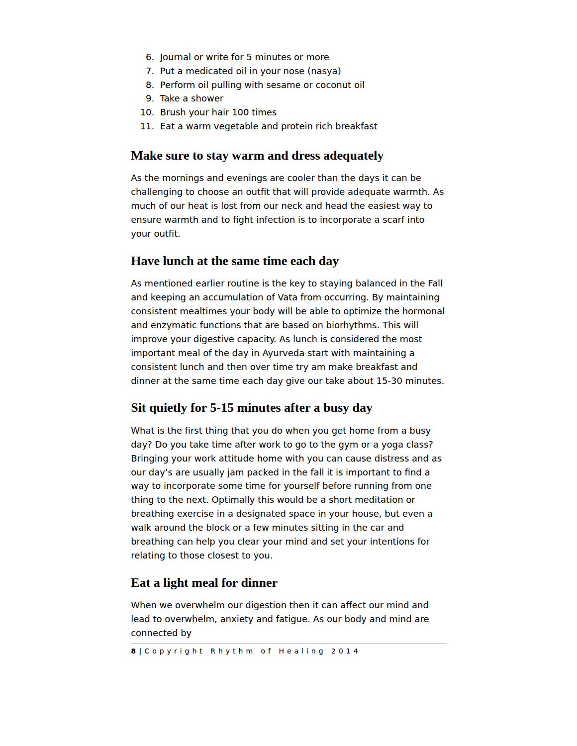Journal or write for 5 minutes or more
Put a medicated oil in your nose (nasya)
Perform oil pulling with sesame or coconut oil
Take a shower
Brush your hair 100 times
Eat a warm vegetable and protein rich breakfast
Make sure to stay warm and dress adequately
As the mornings and evenings are cooler than the days it can be challenging to choose an outfit that will provide adequate warmth. As much of our heat is lost from our neck and head the easiest way to ensure warmth and to fight infection is to incorporate a scarf into your outfit.
Have lunch at the same time each day
As mentioned earlier routine is the key to staying balanced in the Fall and keeping an accumulation of Vata from occurring. By maintaining consistent mealtimes your body will be able to optimize the hormonal and enzymatic functions that are based on biorhythms. This will improve your digestive capacity. As lunch is considered the most important meal of the day in Ayurveda start with maintaining a consistent lunch and then over time try am make breakfast and dinner at the same time each day give our take about 15-30 minutes.
Sit quietly for 5-15 minutes after a busy day
What is the first thing that you do when you get home from a busy day? Do you take time after work to go to the gym or a yoga class? Bringing your work attitude home with you can cause distress and as our day’s are usually jam packed in the fall it is important to find a way to incorporate some time for yourself before running from one thing to the next. Optimally this would be a short meditation or breathing exercise in a designated space in your house, but even a walk around the block or a few minutes sitting in the car and breathing can help you clear your mind and set your intentions for relating to those closest to you.
Eat a light meal for dinner
When we overwhelm our digestion then it can affect our mind and lead to overwhelm, anxiety and fatigue. As our body and mind are connected by
8 | C o p y r i g h t R h y t h m o f H e a l i n g 2 0 1 4